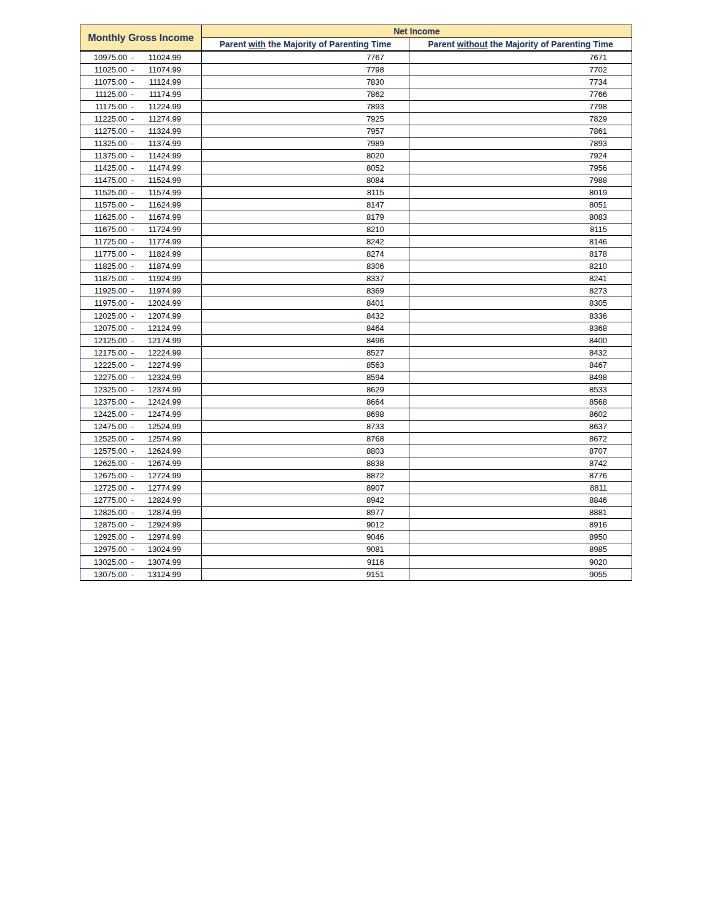| Monthly Gross Income | Net Income |
| --- | --- |
| Parent with the Majority of Parenting Time | Parent without the Majority of Parenting Time |
| 10975.00 - 11024.99 | 7767 | 7671 |
| 11025.00 - 11074.99 | 7798 | 7702 |
| 11075.00 - 11124.99 | 7830 | 7734 |
| 11125.00 - 11174.99 | 7862 | 7766 |
| 11175.00 - 11224.99 | 7893 | 7798 |
| 11225.00 - 11274.99 | 7925 | 7829 |
| 11275.00 - 11324.99 | 7957 | 7861 |
| 11325.00 - 11374.99 | 7989 | 7893 |
| 11375.00 - 11424.99 | 8020 | 7924 |
| 11425.00 - 11474.99 | 8052 | 7956 |
| 11475.00 - 11524.99 | 8084 | 7988 |
| 11525.00 - 11574.99 | 8115 | 8019 |
| 11575.00 - 11624.99 | 8147 | 8051 |
| 11625.00 - 11674.99 | 8179 | 8083 |
| 11675.00 - 11724.99 | 8210 | 8115 |
| 11725.00 - 11774.99 | 8242 | 8146 |
| 11775.00 - 11824.99 | 8274 | 8178 |
| 11825.00 - 11874.99 | 8306 | 8210 |
| 11875.00 - 11924.99 | 8337 | 8241 |
| 11925.00 - 11974.99 | 8369 | 8273 |
| 11975.00 - 12024.99 | 8401 | 8305 |
| 12025.00 - 12074.99 | 8432 | 8336 |
| 12075.00 - 12124.99 | 8464 | 8368 |
| 12125.00 - 12174.99 | 8496 | 8400 |
| 12175.00 - 12224.99 | 8527 | 8432 |
| 12225.00 - 12274.99 | 8563 | 8467 |
| 12275.00 - 12324.99 | 8594 | 8498 |
| 12325.00 - 12374.99 | 8629 | 8533 |
| 12375.00 - 12424.99 | 8664 | 8568 |
| 12425.00 - 12474.99 | 8698 | 8602 |
| 12475.00 - 12524.99 | 8733 | 8637 |
| 12525.00 - 12574.99 | 8768 | 8672 |
| 12575.00 - 12624.99 | 8803 | 8707 |
| 12625.00 - 12674.99 | 8838 | 8742 |
| 12675.00 - 12724.99 | 8872 | 8776 |
| 12725.00 - 12774.99 | 8907 | 8811 |
| 12775.00 - 12824.99 | 8942 | 8846 |
| 12825.00 - 12874.99 | 8977 | 8881 |
| 12875.00 - 12924.99 | 9012 | 8916 |
| 12925.00 - 12974.99 | 9046 | 8950 |
| 12975.00 - 13024.99 | 9081 | 8985 |
| 13025.00 - 13074.99 | 9116 | 9020 |
| 13075.00 - 13124.99 | 9151 | 9055 |